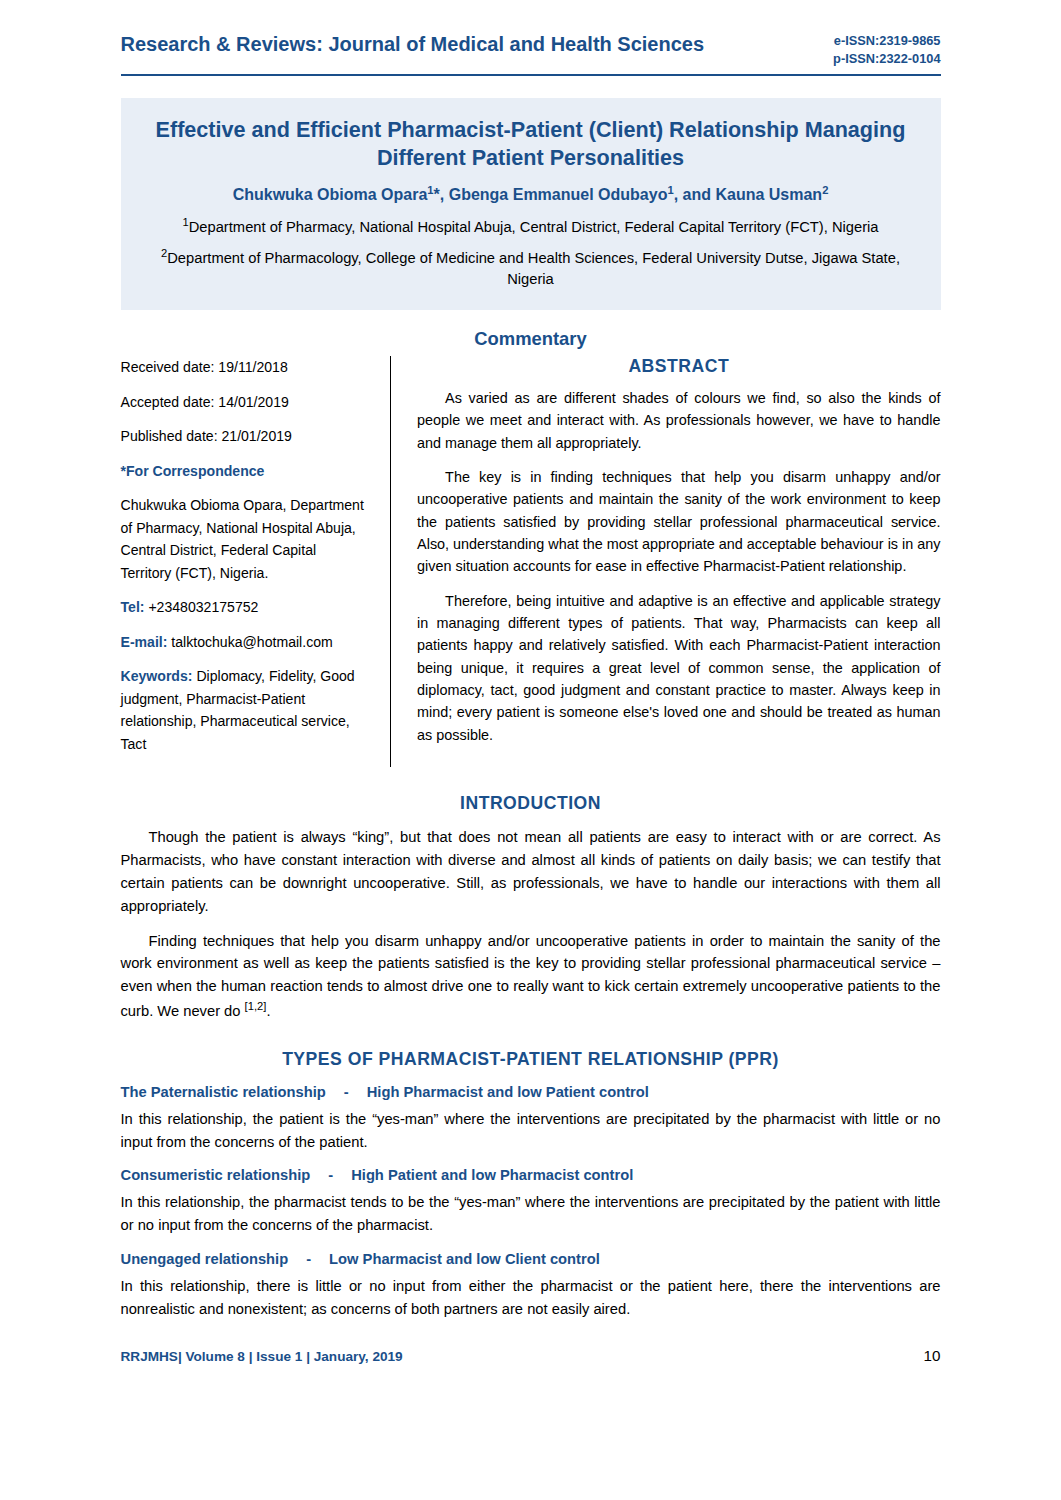Research & Reviews: Journal of Medical and Health Sciences
e-ISSN:2319-9865
p-ISSN:2322-0104
Effective and Efficient Pharmacist-Patient (Client) Relationship Managing Different Patient Personalities
Chukwuka Obioma Opara1*, Gbenga Emmanuel Odubayo1, and Kauna Usman2
1Department of Pharmacy, National Hospital Abuja, Central District, Federal Capital Territory (FCT), Nigeria
2Department of Pharmacology, College of Medicine and Health Sciences, Federal University Dutse, Jigawa State, Nigeria
Commentary
Received date: 19/11/2018
Accepted date: 14/01/2019
Published date: 21/01/2019
*For Correspondence
Chukwuka Obioma Opara, Department of Pharmacy, National Hospital Abuja, Central District, Federal Capital Territory (FCT), Nigeria.
Tel: +2348032175752
E-mail: talktochuka@hotmail.com
Keywords: Diplomacy, Fidelity, Good judgment, Pharmacist-Patient relationship, Pharmaceutical service, Tact
ABSTRACT
As varied as are different shades of colours we find, so also the kinds of people we meet and interact with. As professionals however, we have to handle and manage them all appropriately.
The key is in finding techniques that help you disarm unhappy and/or uncooperative patients and maintain the sanity of the work environment to keep the patients satisfied by providing stellar professional pharmaceutical service. Also, understanding what the most appropriate and acceptable behaviour is in any given situation accounts for ease in effective Pharmacist-Patient relationship.
Therefore, being intuitive and adaptive is an effective and applicable strategy in managing different types of patients. That way, Pharmacists can keep all patients happy and relatively satisfied. With each Pharmacist-Patient interaction being unique, it requires a great level of common sense, the application of diplomacy, tact, good judgment and constant practice to master. Always keep in mind; every patient is someone else's loved one and should be treated as human as possible.
INTRODUCTION
Though the patient is always “king”, but that does not mean all patients are easy to interact with or are correct. As Pharmacists, who have constant interaction with diverse and almost all kinds of patients on daily basis; we can testify that certain patients can be downright uncooperative. Still, as professionals, we have to handle our interactions with them all appropriately.
Finding techniques that help you disarm unhappy and/or uncooperative patients in order to maintain the sanity of the work environment as well as keep the patients satisfied is the key to providing stellar professional pharmaceutical service – even when the human reaction tends to almost drive one to really want to kick certain extremely uncooperative patients to the curb. We never do [1,2].
TYPES OF PHARMACIST-PATIENT RELATIONSHIP (PPR)
The Paternalistic relationship-High Pharmacist and low Patient control
In this relationship, the patient is the “yes-man” where the interventions are precipitated by the pharmacist with little or no input from the concerns of the patient.
Consumeristic relationship-High Patient and low Pharmacist control
In this relationship, the pharmacist tends to be the “yes-man” where the interventions are precipitated by the patient with little or no input from the concerns of the pharmacist.
Unengaged relationship-Low Pharmacist and low Client control
In this relationship, there is little or no input from either the pharmacist or the patient here, there the interventions are nonrealistic and nonexistent; as concerns of both partners are not easily aired.
RRJMHS| Volume 8 | Issue 1 | January, 2019
10